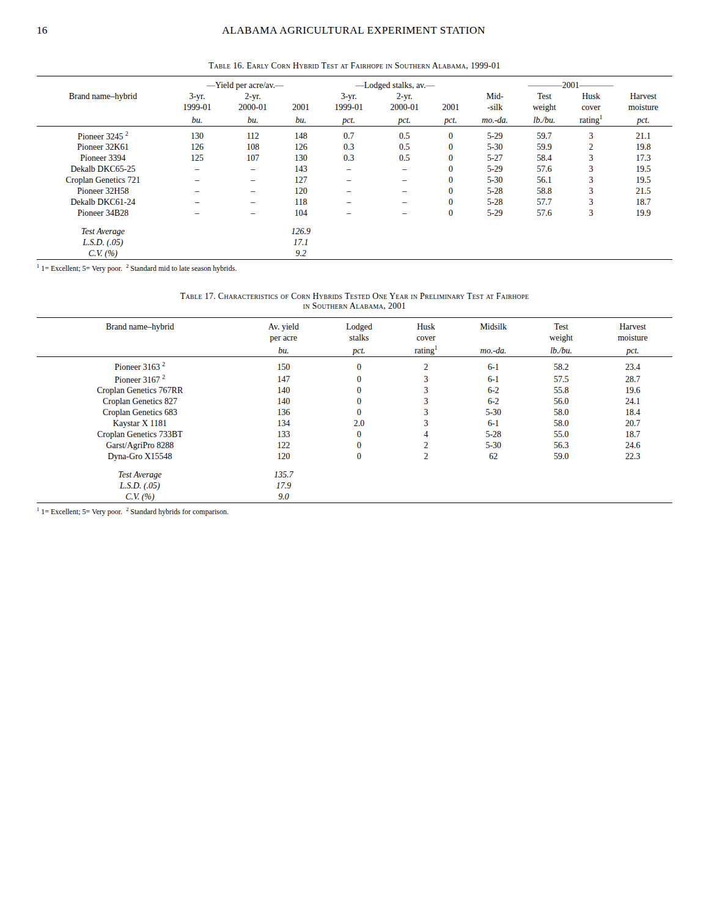16
ALABAMA AGRICULTURAL EXPERIMENT STATION
Table 16. Early Corn Hybrid Test at Fairhope in Southern Alabama, 1999-01
| | —Yield per acre/av.— | —Lodged stalks, av.— | ————2001———— |
| Brand name–hybrid | 3-yr. | 2-yr. | | 3-yr. | 2-yr. | | Mid- | Test | Husk | Harvest |
| | 1999-01 | 2000-01 | 2001 | 1999-01 | 2000-01 | 2001 | -silk | weight | cover | moisture |
| | bu. | bu. | bu. | pct. | pct. | pct. | mo.-da. | lb./bu. | rating 1 | pct. |
| Pioneer 3245 2 | 130 | 112 | 148 | 0.7 | 0.5 | 0 | 5-29 | 59.7 | 3 | 21.1 |
| Pioneer 32K61 | 126 | 108 | 126 | 0.3 | 0.5 | 0 | 5-30 | 59.9 | 2 | 19.8 |
| Pioneer 3394 | 125 | 107 | 130 | 0.3 | 0.5 | 0 | 5-27 | 58.4 | 3 | 17.3 |
| Dekalb DKC65-25 | – | – | 143 | – | – | 0 | 5-29 | 57.6 | 3 | 19.5 |
| Croplan Genetics 721 | – | – | 127 | – | – | 0 | 5-30 | 56.1 | 3 | 19.5 |
| Pioneer 32H58 | – | – | 120 | – | – | 0 | 5-28 | 58.8 | 3 | 21.5 |
| Dekalb DKC61-24 | – | – | 118 | – | – | 0 | 5-28 | 57.7 | 3 | 18.7 |
| Pioneer 34B28 | – | – | 104 | – | – | 0 | 5-29 | 57.6 | 3 | 19.9 |
| Test Average | | | 126.9 | |
| L.S.D. (.05) | | | 17.1 | |
| C.V. (%) | | | 9.2 | |
1 1= Excellent; 5= Very poor. 2 Standard mid to late season hybrids.
Table 17. Characteristics of Corn Hybrids Tested One Year in Preliminary Test at Fairhope in Southern Alabama, 2001
| Brand name–hybrid | Av. yield | Lodged | Husk | Midsilk | Test | Harvest |
| --- | --- | --- | --- | --- | --- | --- |
| | per acre | stalks | cover | | weight | moisture |
| | bu. | pct. | rating 1 | mo.-da. | lb./bu. | pct. |
| Pioneer 3163 2 | 150 | 0 | 2 | 6-1 | 58.2 | 23.4 |
| Pioneer 3167 2 | 147 | 0 | 3 | 6-1 | 57.5 | 28.7 |
| Croplan Genetics 767RR | 140 | 0 | 3 | 6-2 | 55.8 | 19.6 |
| Croplan Genetics 827 | 140 | 0 | 3 | 6-2 | 56.0 | 24.1 |
| Croplan Genetics 683 | 136 | 0 | 3 | 5-30 | 58.0 | 18.4 |
| Kaystar X 1181 | 134 | 2.0 | 3 | 6-1 | 58.0 | 20.7 |
| Croplan Genetics 733BT | 133 | 0 | 4 | 5-28 | 55.0 | 18.7 |
| Garst/AgriPro 8288 | 122 | 0 | 2 | 5-30 | 56.3 | 24.6 |
| Dyna-Gro X15548 | 120 | 0 | 2 | 62 | 59.0 | 22.3 |
| Test Average | 135.7 | |
| L.S.D. (.05) | 17.9 | |
| C.V. (%) | 9.0 | |
1 1= Excellent; 5= Very poor. 2 Standard hybrids for comparison.